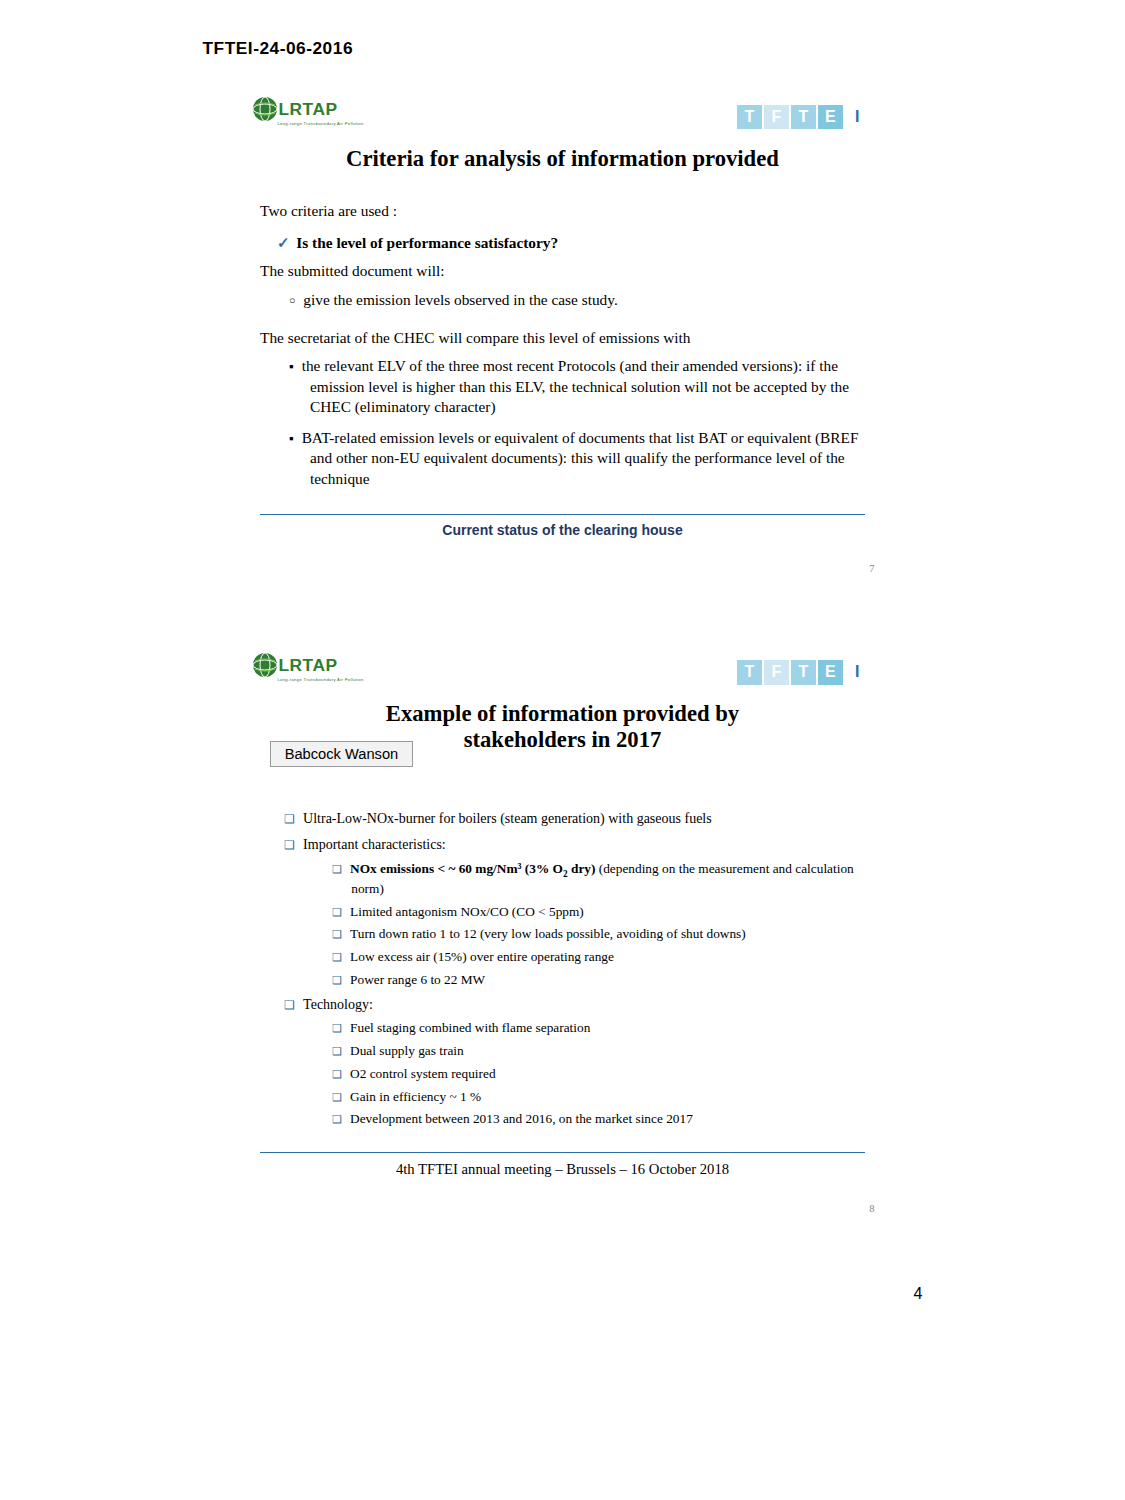TFTEI-24-06-2016
LRTAP Long-range Transboundary Air Pollution
TFTEI
Criteria for analysis of information provided
Two criteria are used :
Is the level of performance satisfactory?
The submitted document will:
give the emission levels observed in the case study.
The secretariat of the CHEC will compare this level of emissions with
the relevant ELV of the three most recent Protocols (and their amended versions): if the emission level is higher than this ELV, the technical solution will not be accepted by the CHEC (eliminatory character)
BAT-related emission levels or equivalent of documents that list BAT or equivalent (BREF and other non-EU equivalent documents): this will qualify the performance level of the technique
Current status of the clearing house
7
LRTAP Long-range Transboundary Air Pollution
TFTEI
Example of information provided by
stakeholders in 2017
Babcock Wanson
Ultra-Low-NOx-burner for boilers (steam generation) with gaseous fuels
Important characteristics:
NOx emissions < ~ 60 mg/Nm³ (3% O2 dry) (depending on the measurement and calculation norm)
Limited antagonism NOx/CO (CO < 5ppm)
Turn down ratio 1 to 12 (very low loads possible, avoiding of shut downs)
Low excess air (15%) over entire operating range
Power range 6 to 22 MW
Technology:
Fuel staging combined with flame separation
Dual supply gas train
O2 control system required
Gain in efficiency ~ 1 %
Development between 2013 and 2016, on the market since 2017
4th TFTEI annual meeting – Brussels – 16 October 2018
8
4